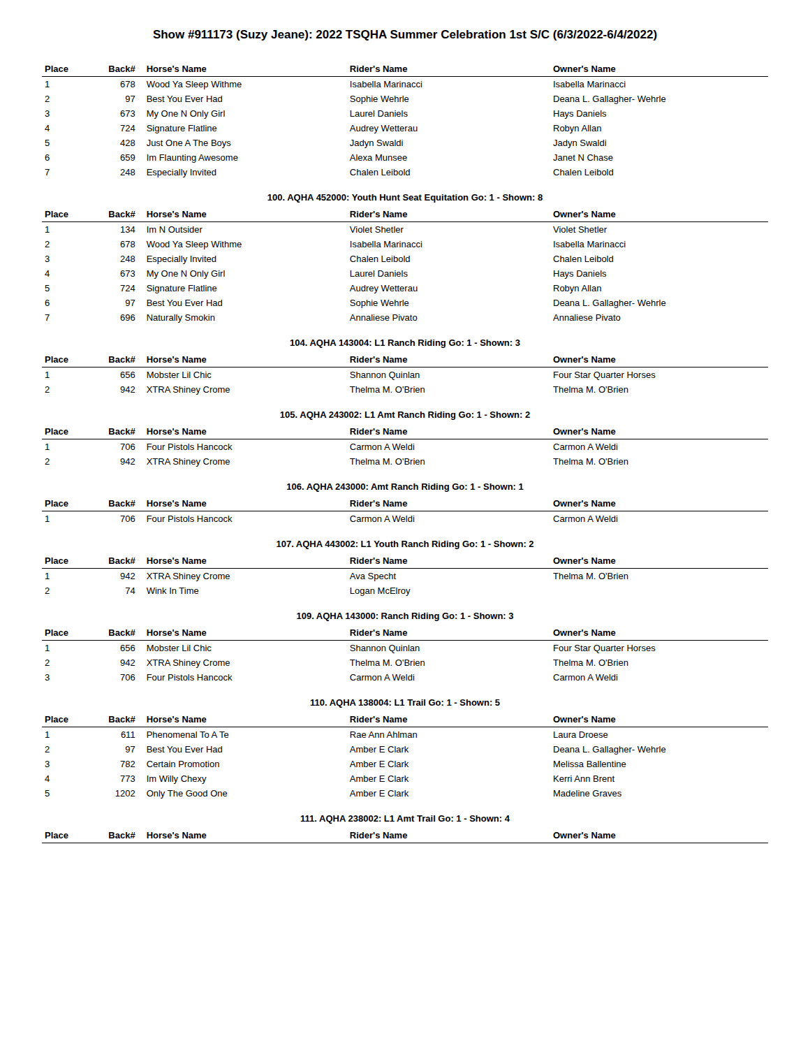Show #911173 (Suzy Jeane): 2022 TSQHA Summer Celebration 1st S/C (6/3/2022-6/4/2022)
| Place | Back# | Horse's Name | Rider's Name | Owner's Name |
| --- | --- | --- | --- | --- |
| 1 | 678 | Wood Ya Sleep Withme | Isabella Marinacci | Isabella Marinacci |
| 2 | 97 | Best You Ever Had | Sophie Wehrle | Deana L. Gallagher- Wehrle |
| 3 | 673 | My One N Only Girl | Laurel Daniels | Hays Daniels |
| 4 | 724 | Signature Flatline | Audrey Wetterau | Robyn Allan |
| 5 | 428 | Just One A The Boys | Jadyn Swaldi | Jadyn Swaldi |
| 6 | 659 | Im Flaunting Awesome | Alexa Munsee | Janet N Chase |
| 7 | 248 | Especially Invited | Chalen Leibold | Chalen Leibold |
100. AQHA 452000: Youth Hunt Seat Equitation Go: 1 - Shown: 8
| Place | Back# | Horse's Name | Rider's Name | Owner's Name |
| --- | --- | --- | --- | --- |
| 1 | 134 | Im N Outsider | Violet Shetler | Violet Shetler |
| 2 | 678 | Wood Ya Sleep Withme | Isabella Marinacci | Isabella Marinacci |
| 3 | 248 | Especially Invited | Chalen Leibold | Chalen Leibold |
| 4 | 673 | My One N Only Girl | Laurel Daniels | Hays Daniels |
| 5 | 724 | Signature Flatline | Audrey Wetterau | Robyn Allan |
| 6 | 97 | Best You Ever Had | Sophie Wehrle | Deana L. Gallagher- Wehrle |
| 7 | 696 | Naturally Smokin | Annaliese Pivato | Annaliese Pivato |
104. AQHA 143004: L1 Ranch Riding Go: 1 - Shown: 3
| Place | Back# | Horse's Name | Rider's Name | Owner's Name |
| --- | --- | --- | --- | --- |
| 1 | 656 | Mobster Lil Chic | Shannon Quinlan | Four Star Quarter Horses |
| 2 | 942 | XTRA Shiney Crome | Thelma M. O'Brien | Thelma M. O'Brien |
105. AQHA 243002: L1 Amt Ranch Riding Go: 1 - Shown: 2
| Place | Back# | Horse's Name | Rider's Name | Owner's Name |
| --- | --- | --- | --- | --- |
| 1 | 706 | Four Pistols Hancock | Carmon A Weldi | Carmon A Weldi |
| 2 | 942 | XTRA Shiney Crome | Thelma M. O'Brien | Thelma M. O'Brien |
106. AQHA 243000: Amt Ranch Riding Go: 1 - Shown: 1
| Place | Back# | Horse's Name | Rider's Name | Owner's Name |
| --- | --- | --- | --- | --- |
| 1 | 706 | Four Pistols Hancock | Carmon A Weldi | Carmon A Weldi |
107. AQHA 443002: L1 Youth Ranch Riding Go: 1 - Shown: 2
| Place | Back# | Horse's Name | Rider's Name | Owner's Name |
| --- | --- | --- | --- | --- |
| 1 | 942 | XTRA Shiney Crome | Ava Specht | Thelma M. O'Brien |
| 2 | 74 | Wink In Time | Logan McElroy | |
109. AQHA 143000: Ranch Riding Go: 1 - Shown: 3
| Place | Back# | Horse's Name | Rider's Name | Owner's Name |
| --- | --- | --- | --- | --- |
| 1 | 656 | Mobster Lil Chic | Shannon Quinlan | Four Star Quarter Horses |
| 2 | 942 | XTRA Shiney Crome | Thelma M. O'Brien | Thelma M. O'Brien |
| 3 | 706 | Four Pistols Hancock | Carmon A Weldi | Carmon A Weldi |
110. AQHA 138004: L1 Trail Go: 1 - Shown: 5
| Place | Back# | Horse's Name | Rider's Name | Owner's Name |
| --- | --- | --- | --- | --- |
| 1 | 611 | Phenomenal To A Te | Rae Ann Ahlman | Laura Droese |
| 2 | 97 | Best You Ever Had | Amber E Clark | Deana L. Gallagher- Wehrle |
| 3 | 782 | Certain Promotion | Amber E Clark | Melissa Ballentine |
| 4 | 773 | Im Willy Chexy | Amber E Clark | Kerri Ann Brent |
| 5 | 1202 | Only The Good One | Amber E Clark | Madeline Graves |
111. AQHA 238002: L1 Amt Trail Go: 1 - Shown: 4
| Place | Back# | Horse's Name | Rider's Name | Owner's Name |
| --- | --- | --- | --- | --- |